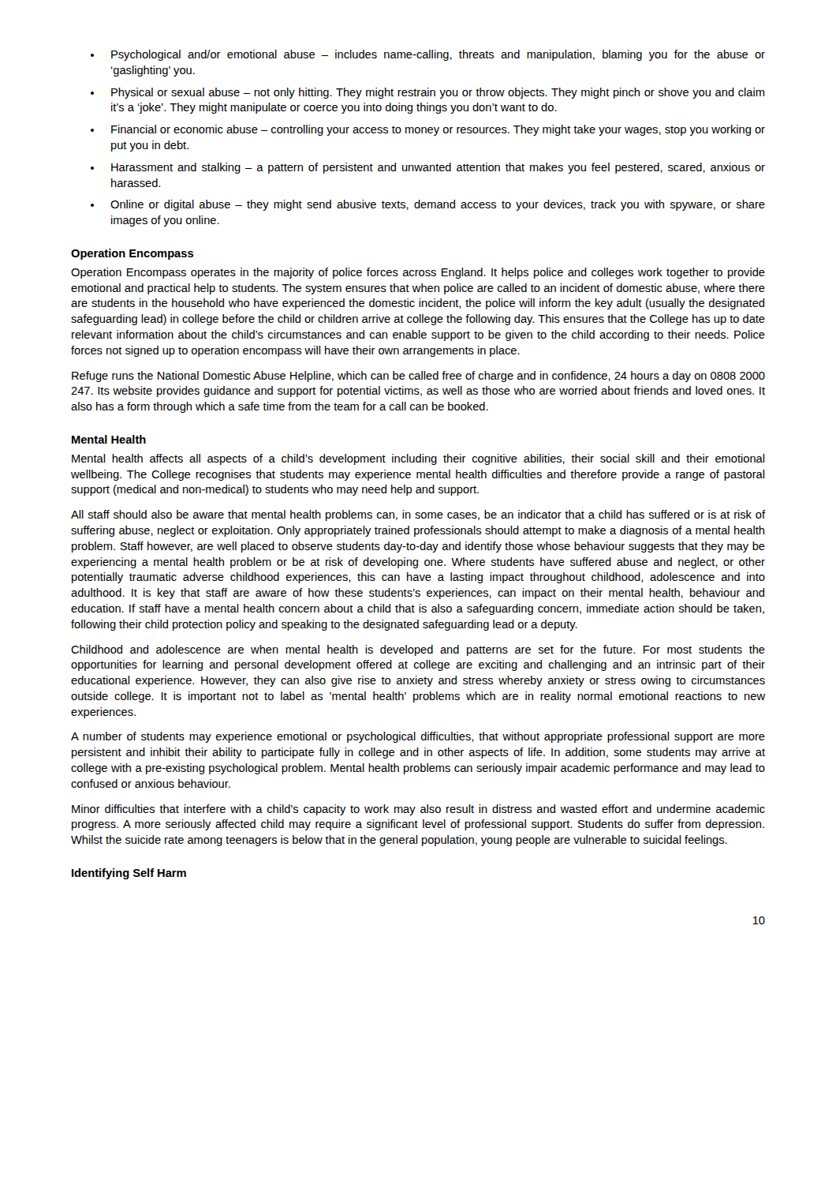Psychological and/or emotional abuse – includes name-calling, threats and manipulation, blaming you for the abuse or ‘gaslighting’ you.
Physical or sexual abuse – not only hitting. They might restrain you or throw objects. They might pinch or shove you and claim it’s a ‘joke’. They might manipulate or coerce you into doing things you don’t want to do.
Financial or economic abuse – controlling your access to money or resources. They might take your wages, stop you working or put you in debt.
Harassment and stalking – a pattern of persistent and unwanted attention that makes you feel pestered, scared, anxious or harassed.
Online or digital abuse – they might send abusive texts, demand access to your devices, track you with spyware, or share images of you online.
Operation Encompass
Operation Encompass operates in the majority of police forces across England. It helps police and colleges work together to provide emotional and practical help to students. The system ensures that when police are called to an incident of domestic abuse, where there are students in the household who have experienced the domestic incident, the police will inform the key adult (usually the designated safeguarding lead) in college before the child or children arrive at college the following day. This ensures that the College has up to date relevant information about the child’s circumstances and can enable support to be given to the child according to their needs. Police forces not signed up to operation encompass will have their own arrangements in place.
Refuge runs the National Domestic Abuse Helpline, which can be called free of charge and in confidence, 24 hours a day on 0808 2000 247. Its website provides guidance and support for potential victims, as well as those who are worried about friends and loved ones. It also has a form through which a safe time from the team for a call can be booked.
Mental Health
Mental health affects all aspects of a child’s development including their cognitive abilities, their social skill and their emotional wellbeing. The College recognises that students may experience mental health difficulties and therefore provide a range of pastoral support (medical and non-medical) to students who may need help and support.
All staff should also be aware that mental health problems can, in some cases, be an indicator that a child has suffered or is at risk of suffering abuse, neglect or exploitation. Only appropriately trained professionals should attempt to make a diagnosis of a mental health problem. Staff however, are well placed to observe students day-to-day and identify those whose behaviour suggests that they may be experiencing a mental health problem or be at risk of developing one. Where students have suffered abuse and neglect, or other potentially traumatic adverse childhood experiences, this can have a lasting impact throughout childhood, adolescence and into adulthood. It is key that staff are aware of how these students’s experiences, can impact on their mental health, behaviour and education. If staff have a mental health concern about a child that is also a safeguarding concern, immediate action should be taken, following their child protection policy and speaking to the designated safeguarding lead or a deputy.
Childhood and adolescence are when mental health is developed and patterns are set for the future. For most students the opportunities for learning and personal development offered at college are exciting and challenging and an intrinsic part of their educational experience. However, they can also give rise to anxiety and stress whereby anxiety or stress owing to circumstances outside college. It is important not to label as ’mental health’ problems which are in reality normal emotional reactions to new experiences.
A number of students may experience emotional or psychological difficulties, that without appropriate professional support are more persistent and inhibit their ability to participate fully in college and in other aspects of life. In addition, some students may arrive at college with a pre-existing psychological problem. Mental health problems can seriously impair academic performance and may lead to confused or anxious behaviour.
Minor difficulties that interfere with a child’s capacity to work may also result in distress and wasted effort and undermine academic progress. A more seriously affected child may require a significant level of professional support. Students do suffer from depression. Whilst the suicide rate among teenagers is below that in the general population, young people are vulnerable to suicidal feelings.
Identifying Self Harm
10